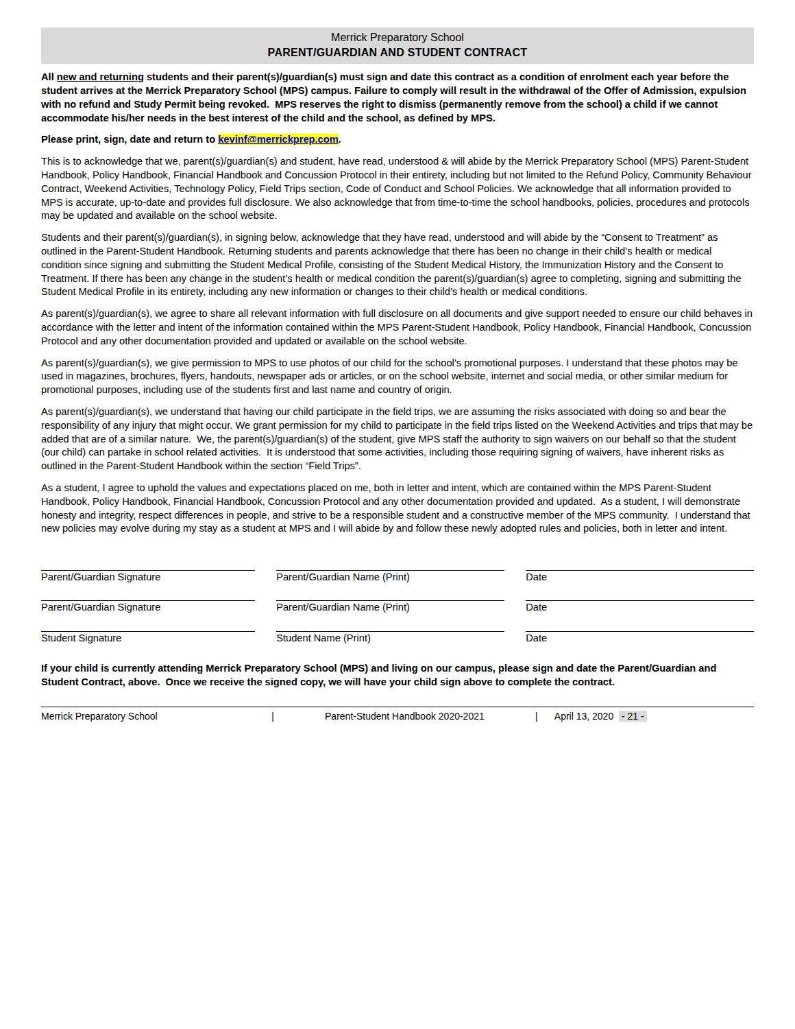Merrick Preparatory School
PARENT/GUARDIAN AND STUDENT CONTRACT
All new and returning students and their parent(s)/guardian(s) must sign and date this contract as a condition of enrolment each year before the student arrives at the Merrick Preparatory School (MPS) campus. Failure to comply will result in the withdrawal of the Offer of Admission, expulsion with no refund and Study Permit being revoked. MPS reserves the right to dismiss (permanently remove from the school) a child if we cannot accommodate his/her needs in the best interest of the child and the school, as defined by MPS.
Please print, sign, date and return to kevinf@merrickprep.com.
This is to acknowledge that we, parent(s)/guardian(s) and student, have read, understood & will abide by the Merrick Preparatory School (MPS) Parent-Student Handbook, Policy Handbook, Financial Handbook and Concussion Protocol in their entirety, including but not limited to the Refund Policy, Community Behaviour Contract, Weekend Activities, Technology Policy, Field Trips section, Code of Conduct and School Policies. We acknowledge that all information provided to MPS is accurate, up-to-date and provides full disclosure. We also acknowledge that from time-to-time the school handbooks, policies, procedures and protocols may be updated and available on the school website.
Students and their parent(s)/guardian(s), in signing below, acknowledge that they have read, understood and will abide by the “Consent to Treatment” as outlined in the Parent-Student Handbook. Returning students and parents acknowledge that there has been no change in their child’s health or medical condition since signing and submitting the Student Medical Profile, consisting of the Student Medical History, the Immunization History and the Consent to Treatment. If there has been any change in the student’s health or medical condition the parent(s)/guardian(s) agree to completing, signing and submitting the Student Medical Profile in its entirety, including any new information or changes to their child’s health or medical conditions.
As parent(s)/guardian(s), we agree to share all relevant information with full disclosure on all documents and give support needed to ensure our child behaves in accordance with the letter and intent of the information contained within the MPS Parent-Student Handbook, Policy Handbook, Financial Handbook, Concussion Protocol and any other documentation provided and updated or available on the school website.
As parent(s)/guardian(s), we give permission to MPS to use photos of our child for the school’s promotional purposes. I understand that these photos may be used in magazines, brochures, flyers, handouts, newspaper ads or articles, or on the school website, internet and social media, or other similar medium for promotional purposes, including use of the students first and last name and country of origin.
As parent(s)/guardian(s), we understand that having our child participate in the field trips, we are assuming the risks associated with doing so and bear the responsibility of any injury that might occur. We grant permission for my child to participate in the field trips listed on the Weekend Activities and trips that may be added that are of a similar nature. We, the parent(s)/guardian(s) of the student, give MPS staff the authority to sign waivers on our behalf so that the student (our child) can partake in school related activities. It is understood that some activities, including those requiring signing of waivers, have inherent risks as outlined in the Parent-Student Handbook within the section “Field Trips”.
As a student, I agree to uphold the values and expectations placed on me, both in letter and intent, which are contained within the MPS Parent-Student Handbook, Policy Handbook, Financial Handbook, Concussion Protocol and any other documentation provided and updated. As a student, I will demonstrate honesty and integrity, respect differences in people, and strive to be a responsible student and a constructive member of the MPS community. I understand that new policies may evolve during my stay as a student at MPS and I will abide by and follow these newly adopted rules and policies, both in letter and intent.
| Parent/Guardian Signature | | Parent/Guardian Name (Print) | | Date |
| Parent/Guardian Signature | | Parent/Guardian Name (Print) | | Date |
| Student Signature | | Student Name (Print) | | Date |
If your child is currently attending Merrick Preparatory School (MPS) and living on our campus, please sign and date the Parent/Guardian and Student Contract, above. Once we receive the signed copy, we will have your child sign above to complete the contract.
| Merrick Preparatory School | / | Parent-Student Handbook 2020-2021 | / | April 13, 2020 - 21 - |